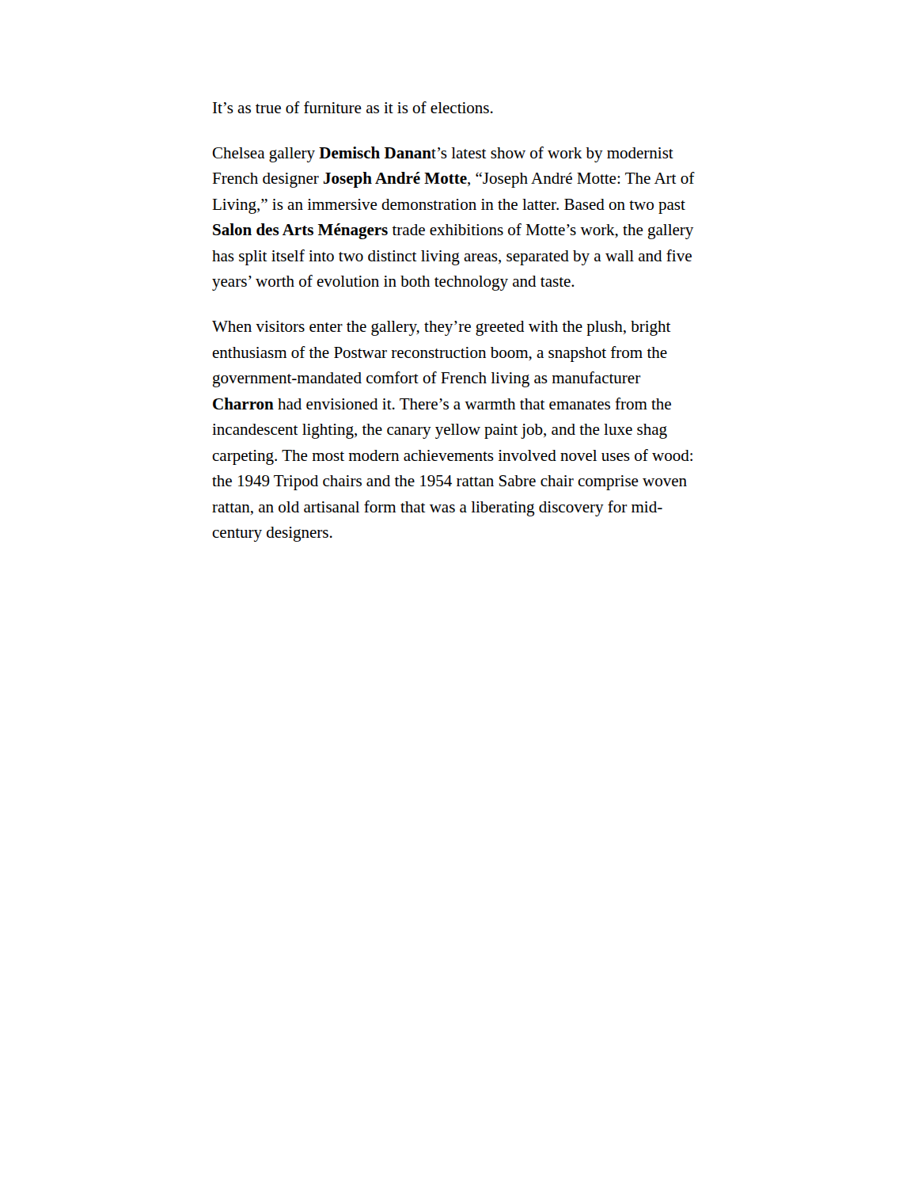It’s as true of furniture as it is of elections.
Chelsea gallery Demisch Danant’s latest show of work by modernist French designer Joseph André Motte, “Joseph André Motte: The Art of Living,” is an immersive demonstration in the latter. Based on two past Salon des Arts Ménagers trade exhibitions of Motte’s work, the gallery has split itself into two distinct living areas, separated by a wall and five years’ worth of evolution in both technology and taste.
When visitors enter the gallery, they’re greeted with the plush, bright enthusiasm of the Postwar reconstruction boom, a snapshot from the government-mandated comfort of French living as manufacturer Charron had envisioned it. There’s a warmth that emanates from the incandescent lighting, the canary yellow paint job, and the luxe shag carpeting. The most modern achievements involved novel uses of wood: the 1949 Tripod chairs and the 1954 rattan Sabre chair comprise woven rattan, an old artisanal form that was a liberating discovery for mid-century designers.